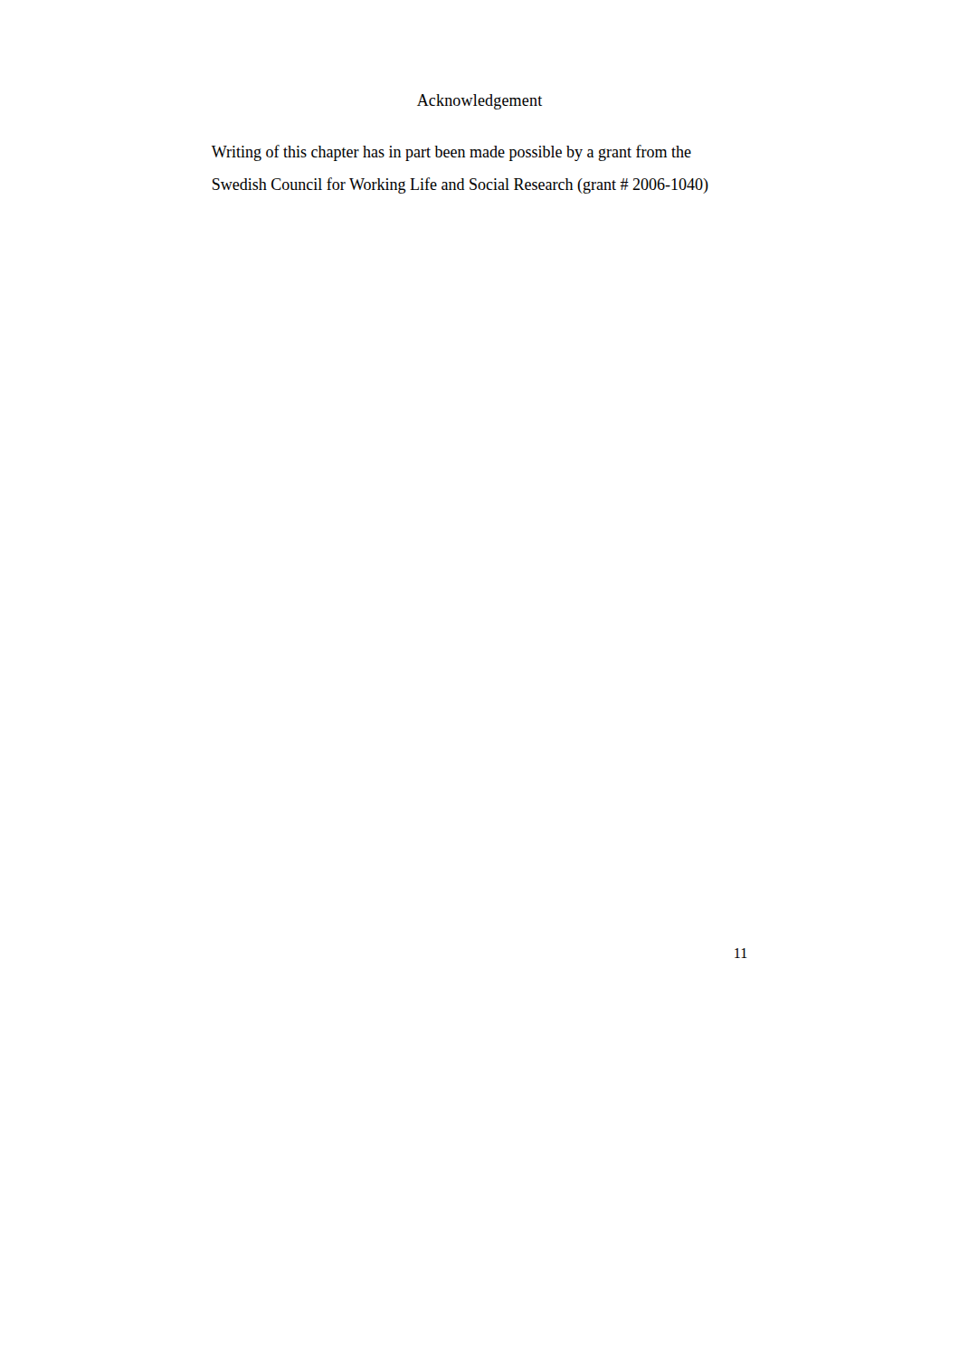Acknowledgement
Writing of this chapter has in part been made possible by a grant from the Swedish Council for Working Life and Social Research (grant # 2006-1040)
11